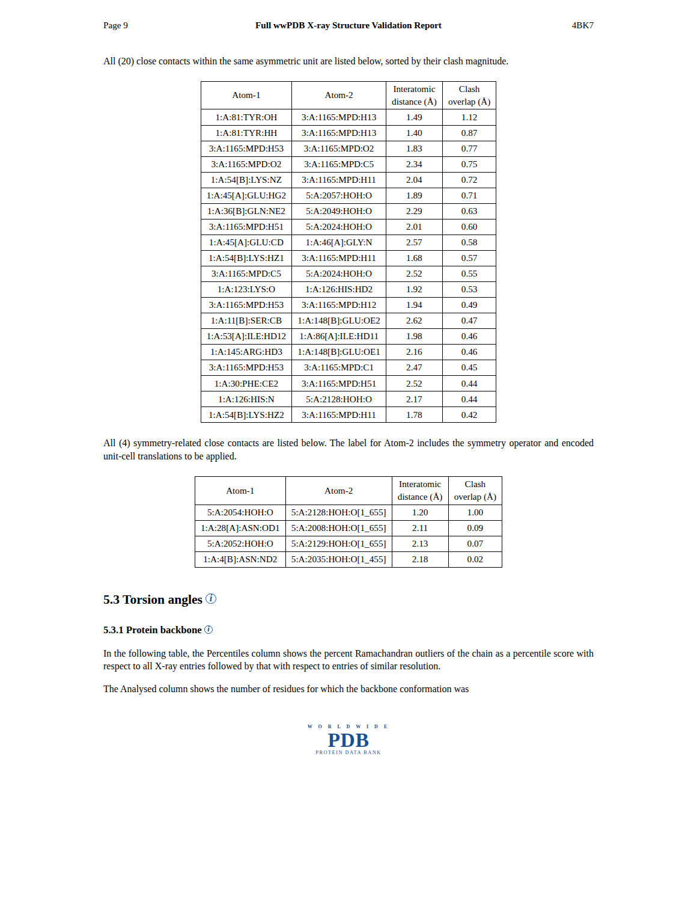Page 9
Full wwPDB X-ray Structure Validation Report
4BK7
All (20) close contacts within the same asymmetric unit are listed below, sorted by their clash magnitude.
| Atom-1 | Atom-2 | Interatomic distance (Å) | Clash overlap (Å) |
| --- | --- | --- | --- |
| 1:A:81:TYR:OH | 3:A:1165:MPD:H13 | 1.49 | 1.12 |
| 1:A:81:TYR:HH | 3:A:1165:MPD:H13 | 1.40 | 0.87 |
| 3:A:1165:MPD:H53 | 3:A:1165:MPD:O2 | 1.83 | 0.77 |
| 3:A:1165:MPD:O2 | 3:A:1165:MPD:C5 | 2.34 | 0.75 |
| 1:A:54[B]:LYS:NZ | 3:A:1165:MPD:H11 | 2.04 | 0.72 |
| 1:A:45[A]:GLU:HG2 | 5:A:2057:HOH:O | 1.89 | 0.71 |
| 1:A:36[B]:GLN:NE2 | 5:A:2049:HOH:O | 2.29 | 0.63 |
| 3:A:1165:MPD:H51 | 5:A:2024:HOH:O | 2.01 | 0.60 |
| 1:A:45[A]:GLU:CD | 1:A:46[A]:GLY:N | 2.57 | 0.58 |
| 1:A:54[B]:LYS:HZ1 | 3:A:1165:MPD:H11 | 1.68 | 0.57 |
| 3:A:1165:MPD:C5 | 5:A:2024:HOH:O | 2.52 | 0.55 |
| 1:A:123:LYS:O | 1:A:126:HIS:HD2 | 1.92 | 0.53 |
| 3:A:1165:MPD:H53 | 3:A:1165:MPD:H12 | 1.94 | 0.49 |
| 1:A:11[B]:SER:CB | 1:A:148[B]:GLU:OE2 | 2.62 | 0.47 |
| 1:A:53[A]:ILE:HD12 | 1:A:86[A]:ILE:HD11 | 1.98 | 0.46 |
| 1:A:145:ARG:HD3 | 1:A:148[B]:GLU:OE1 | 2.16 | 0.46 |
| 3:A:1165:MPD:H53 | 3:A:1165:MPD:C1 | 2.47 | 0.45 |
| 1:A:30:PHE:CE2 | 3:A:1165:MPD:H51 | 2.52 | 0.44 |
| 1:A:126:HIS:N | 5:A:2128:HOH:O | 2.17 | 0.44 |
| 1:A:54[B]:LYS:HZ2 | 3:A:1165:MPD:H11 | 1.78 | 0.42 |
All (4) symmetry-related close contacts are listed below. The label for Atom-2 includes the symmetry operator and encoded unit-cell translations to be applied.
| Atom-1 | Atom-2 | Interatomic distance (Å) | Clash overlap (Å) |
| --- | --- | --- | --- |
| 5:A:2054:HOH:O | 5:A:2128:HOH:O[1_655] | 1.20 | 1.00 |
| 1:A:28[A]:ASN:OD1 | 5:A:2008:HOH:O[1_655] | 2.11 | 0.09 |
| 5:A:2052:HOH:O | 5:A:2129:HOH:O[1_655] | 2.13 | 0.07 |
| 1:A:4[B]:ASN:ND2 | 5:A:2035:HOH:O[1_455] | 2.18 | 0.02 |
5.3 Torsion angles i
5.3.1 Protein backbone i
In the following table, the Percentiles column shows the percent Ramachandran outliers of the chain as a percentile score with respect to all X-ray entries followed by that with respect to entries of similar resolution.
The Analysed column shows the number of residues for which the backbone conformation was
W O R L D W I D E
PDB
PROTEIN DATA BANK